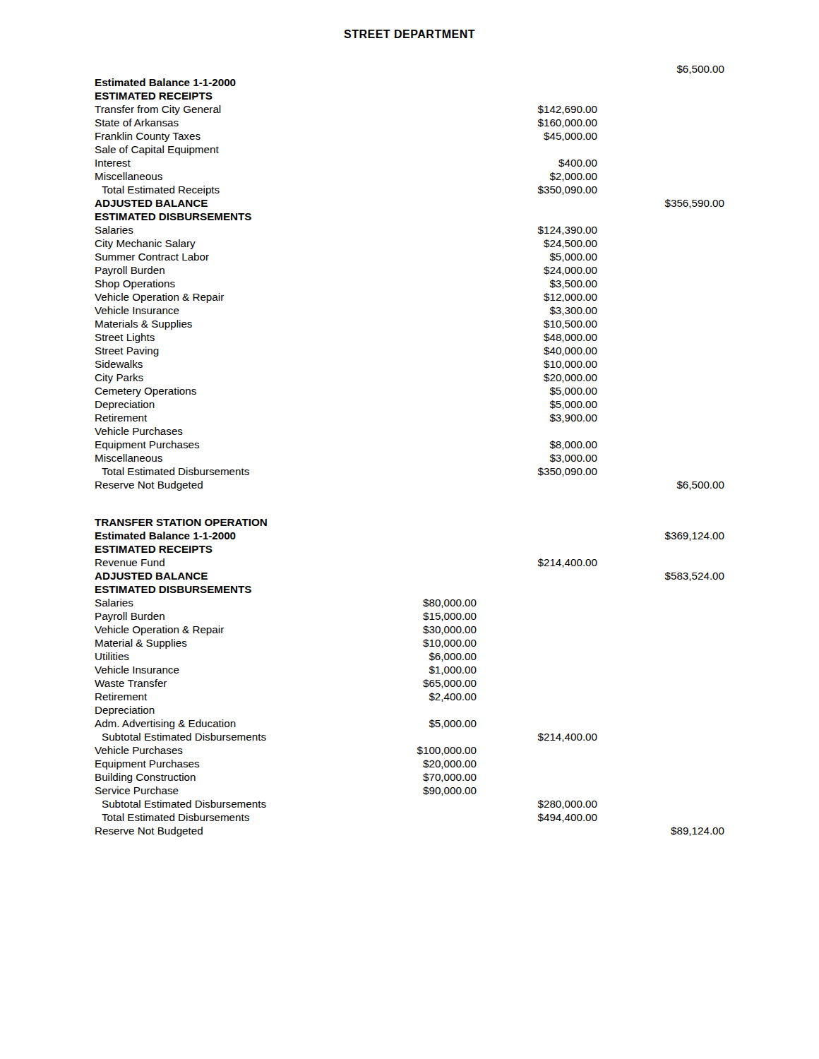STREET DEPARTMENT
| | | | $6,500.00 |
| Estimated Balance 1-1-2000 | | | |
| ESTIMATED RECEIPTS | | | |
| Transfer from City General | | $142,690.00 | |
| State of Arkansas | | $160,000.00 | |
| Franklin County Taxes | | $45,000.00 | |
| Sale of Capital Equipment | | | |
| Interest | | $400.00 | |
| Miscellaneous | | $2,000.00 | |
| Total Estimated Receipts | | $350,090.00 | |
| ADJUSTED BALANCE | | | $356,590.00 |
| ESTIMATED DISBURSEMENTS | | | |
| Salaries | | $124,390.00 | |
| City Mechanic Salary | | $24,500.00 | |
| Summer Contract Labor | | $5,000.00 | |
| Payroll Burden | | $24,000.00 | |
| Shop Operations | | $3,500.00 | |
| Vehicle Operation & Repair | | $12,000.00 | |
| Vehicle Insurance | | $3,300.00 | |
| Materials & Supplies | | $10,500.00 | |
| Street Lights | | $48,000.00 | |
| Street Paving | | $40,000.00 | |
| Sidewalks | | $10,000.00 | |
| City Parks | | $20,000.00 | |
| Cemetery Operations | | $5,000.00 | |
| Depreciation | | $5,000.00 | |
| Retirement | | $3,900.00 | |
| Vehicle Purchases | | | |
| Equipment Purchases | | $8,000.00 | |
| Miscellaneous | | $3,000.00 | |
| Total Estimated Disbursements | | $350,090.00 | |
| Reserve Not Budgeted | | | $6,500.00 |
| TRANSFER STATION OPERATION | | | |
| Estimated Balance 1-1-2000 | | | $369,124.00 |
| ESTIMATED RECEIPTS | | | |
| Revenue Fund | | $214,400.00 | |
| ADJUSTED BALANCE | | | $583,524.00 |
| ESTIMATED DISBURSEMENTS | | | |
| Salaries | $80,000.00 | | |
| Payroll Burden | $15,000.00 | | |
| Vehicle Operation & Repair | $30,000.00 | | |
| Material & Supplies | $10,000.00 | | |
| Utilities | $6,000.00 | | |
| Vehicle Insurance | $1,000.00 | | |
| Waste Transfer | $65,000.00 | | |
| Retirement | $2,400.00 | | |
| Depreciation | | | |
| Adm. Advertising & Education | $5,000.00 | | |
| Subtotal Estimated Disbursements | | $214,400.00 | |
| Vehicle Purchases | $100,000.00 | | |
| Equipment Purchases | $20,000.00 | | |
| Building Construction | $70,000.00 | | |
| Service Purchase | $90,000.00 | | |
| Subtotal Estimated Disbursements | | $280,000.00 | |
| Total Estimated Disbursements | | $494,400.00 | |
| Reserve Not Budgeted | | | $89,124.00 |